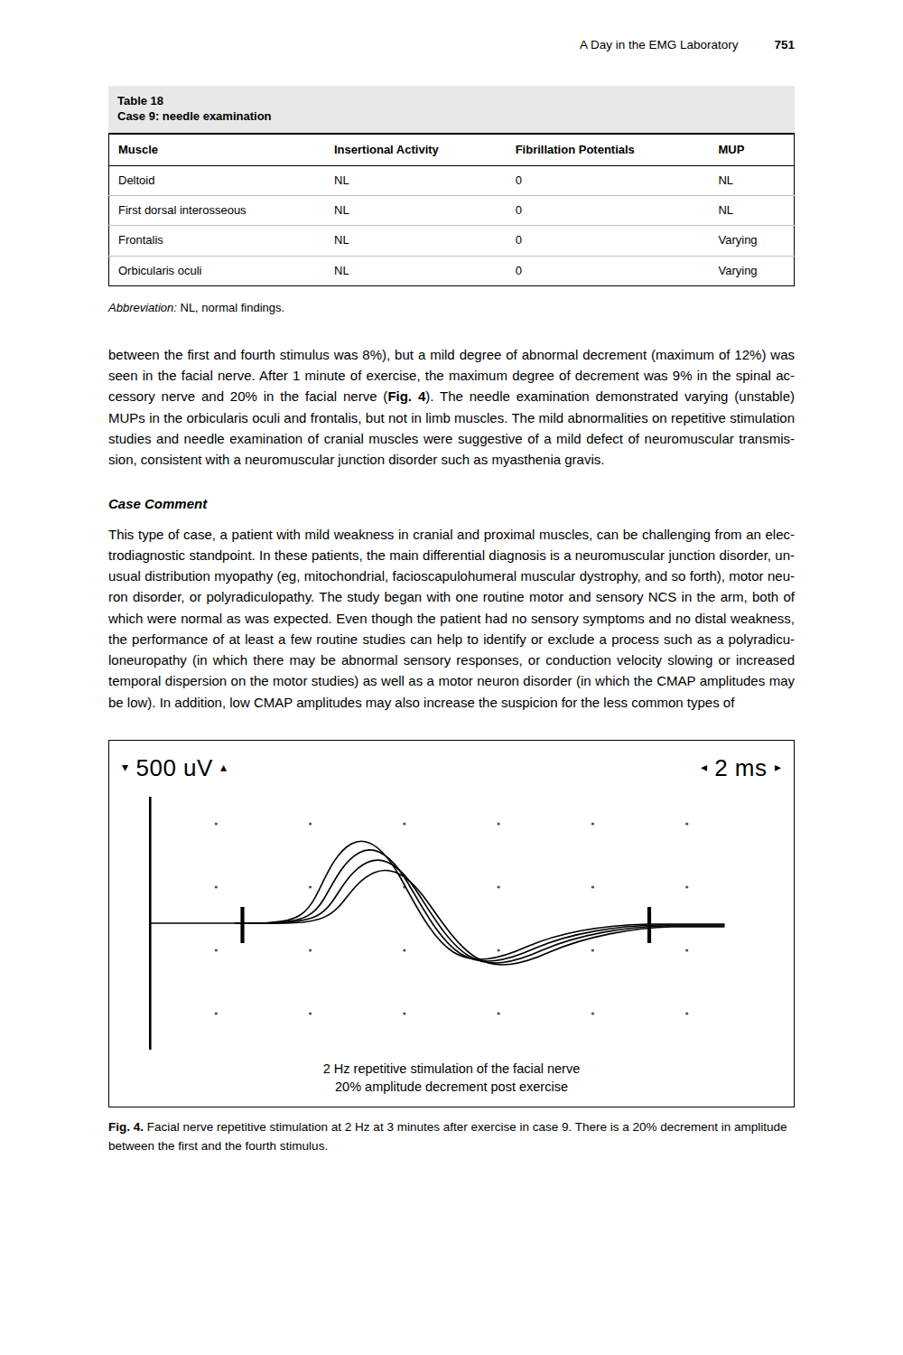A Day in the EMG Laboratory 751
Table 18 Case 9: needle examination
| Muscle | Insertional Activity | Fibrillation Potentials | MUP |
| --- | --- | --- | --- |
| Deltoid | NL | 0 | NL |
| First dorsal interosseous | NL | 0 | NL |
| Frontalis | NL | 0 | Varying |
| Orbicularis oculi | NL | 0 | Varying |
Abbreviation: NL, normal findings.
between the first and fourth stimulus was 8%), but a mild degree of abnormal decrement (maximum of 12%) was seen in the facial nerve. After 1 minute of exercise, the maximum degree of decrement was 9% in the spinal accessory nerve and 20% in the facial nerve (Fig. 4). The needle examination demonstrated varying (unstable) MUPs in the orbicularis oculi and frontalis, but not in limb muscles. The mild abnormalities on repetitive stimulation studies and needle examination of cranial muscles were suggestive of a mild defect of neuromuscular transmission, consistent with a neuromuscular junction disorder such as myasthenia gravis.
Case Comment
This type of case, a patient with mild weakness in cranial and proximal muscles, can be challenging from an electrodiagnostic standpoint. In these patients, the main differential diagnosis is a neuromuscular junction disorder, unusual distribution myopathy (eg, mitochondrial, facioscapulohumeral muscular dystrophy, and so forth), motor neuron disorder, or polyradiculopathy. The study began with one routine motor and sensory NCS in the arm, both of which were normal as was expected. Even though the patient had no sensory symptoms and no distal weakness, the performance of at least a few routine studies can help to identify or exclude a process such as a polyradiculoneuropathy (in which there may be abnormal sensory responses, or conduction velocity slowing or increased temporal dispersion on the motor studies) as well as a motor neuron disorder (in which the CMAP amplitudes may be low). In addition, low CMAP amplitudes may also increase the suspicion for the less common types of
▾ 500 uV ▴ ◂ 2 ms ▸
2 Hz repetitive stimulation of the facial nerve
20% amplitude decrement post exercise
Fig. 4. Facial nerve repetitive stimulation at 2 Hz at 3 minutes after exercise in case 9. There is a 20% decrement in amplitude between the first and the fourth stimulus.